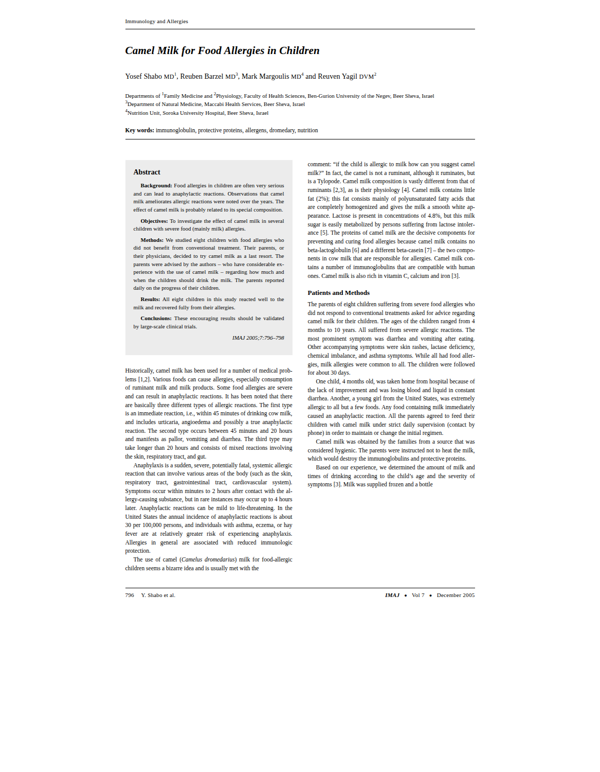Immunology and Allergies
Camel Milk for Food Allergies in Children
Yosef Shabo MD1, Reuben Barzel MD3, Mark Margoulis MD4 and Reuven Yagil DVM2
Departments of 1Family Medicine and 2Physiology, Faculty of Health Sciences, Ben-Gurion University of the Negev, Beer Sheva, Israel
3Department of Natural Medicine, Maccabi Health Services, Beer Sheva, Israel
4Nutrition Unit, Soroka University Hospital, Beer Sheva, Israel
Key words: immunoglobulin, protective proteins, allergens, dromedary, nutrition
Abstract
Background: Food allergies in children are often very serious and can lead to anaphylactic reactions. Observations that camel milk ameliorates allergic reactions were noted over the years. The effect of camel milk is probably related to its special composition.
Objectives: To investigate the effect of camel milk in several children with severe food (mainly milk) allergies.
Methods: We studied eight children with food allergies who did not benefit from conventional treatment. Their parents, or their physicians, decided to try camel milk as a last resort. The parents were advised by the authors – who have considerable experience with the use of camel milk – regarding how much and when the children should drink the milk. The parents reported daily on the progress of their children.
Results: All eight children in this study reacted well to the milk and recovered fully from their allergies.
Conclusions: These encouraging results should be validated by large-scale clinical trials.
IMAJ 2005;7:796–798
Historically, camel milk has been used for a number of medical problems [1,2]. Various foods can cause allergies, especially consumption of ruminant milk and milk products. Some food allergies are severe and can result in anaphylactic reactions. It has been noted that there are basically three different types of allergic reactions. The first type is an immediate reaction, i.e., within 45 minutes of drinking cow milk, and includes urticaria, angioedema and possibly a true anaphylactic reaction. The second type occurs between 45 minutes and 20 hours and manifests as pallor, vomiting and diarrhea. The third type may take longer than 20 hours and consists of mixed reactions involving the skin, respiratory tract, and gut.
Anaphylaxis is a sudden, severe, potentially fatal, systemic allergic reaction that can involve various areas of the body (such as the skin, respiratory tract, gastrointestinal tract, cardiovascular system). Symptoms occur within minutes to 2 hours after contact with the allergy-causing substance, but in rare instances may occur up to 4 hours later. Anaphylactic reactions can be mild to life-threatening. In the United States the annual incidence of anaphylactic reactions is about 30 per 100,000 persons, and individuals with asthma, eczema, or hay fever are at relatively greater risk of experiencing anaphylaxis. Allergies in general are associated with reduced immunologic protection.
The use of camel (Camelus dromedarius) milk for food-allergic children seems a bizarre idea and is usually met with the
comment: “if the child is allergic to milk how can you suggest camel milk?” In fact, the camel is not a ruminant, although it ruminates, but is a Tylopode. Camel milk composition is vastly different from that of ruminants [2,3], as is their physiology [4]. Camel milk contains little fat (2%); this fat consists mainly of polyunsaturated fatty acids that are completely homogenized and gives the milk a smooth white appearance. Lactose is present in concentrations of 4.8%, but this milk sugar is easily metabolized by persons suffering from lactose intolerance [5]. The proteins of camel milk are the decisive components for preventing and curing food allergies because camel milk contains no beta-lactoglobulin [6] and a different beta-casein [7] – the two components in cow milk that are responsible for allergies. Camel milk contains a number of immunoglobulins that are compatible with human ones. Camel milk is also rich in vitamin C, calcium and iron [3].
Patients and Methods
The parents of eight children suffering from severe food allergies who did not respond to conventional treatments asked for advice regarding camel milk for their children. The ages of the children ranged from 4 months to 10 years. All suffered from severe allergic reactions. The most prominent symptom was diarrhea and vomiting after eating. Other accompanying symptoms were skin rashes, lactase deficiency, chemical imbalance, and asthma symptoms. While all had food allergies, milk allergies were common to all. The children were followed for about 30 days.
One child, 4 months old, was taken home from hospital because of the lack of improvement and was losing blood and liquid in constant diarrhea. Another, a young girl from the United States, was extremely allergic to all but a few foods. Any food containing milk immediately caused an anaphylactic reaction. All the parents agreed to feed their children with camel milk under strict daily supervision (contact by phone) in order to maintain or change the initial regimen.
Camel milk was obtained by the families from a source that was considered hygienic. The parents were instructed not to heat the milk, which would destroy the immunoglobulins and protective proteins.
Based on our experience, we determined the amount of milk and times of drinking according to the child’s age and the severity of symptoms [3]. Milk was supplied frozen and a bottle
796 Y. Shabo et al.
IMAJ ● Vol 7 ● December 2005